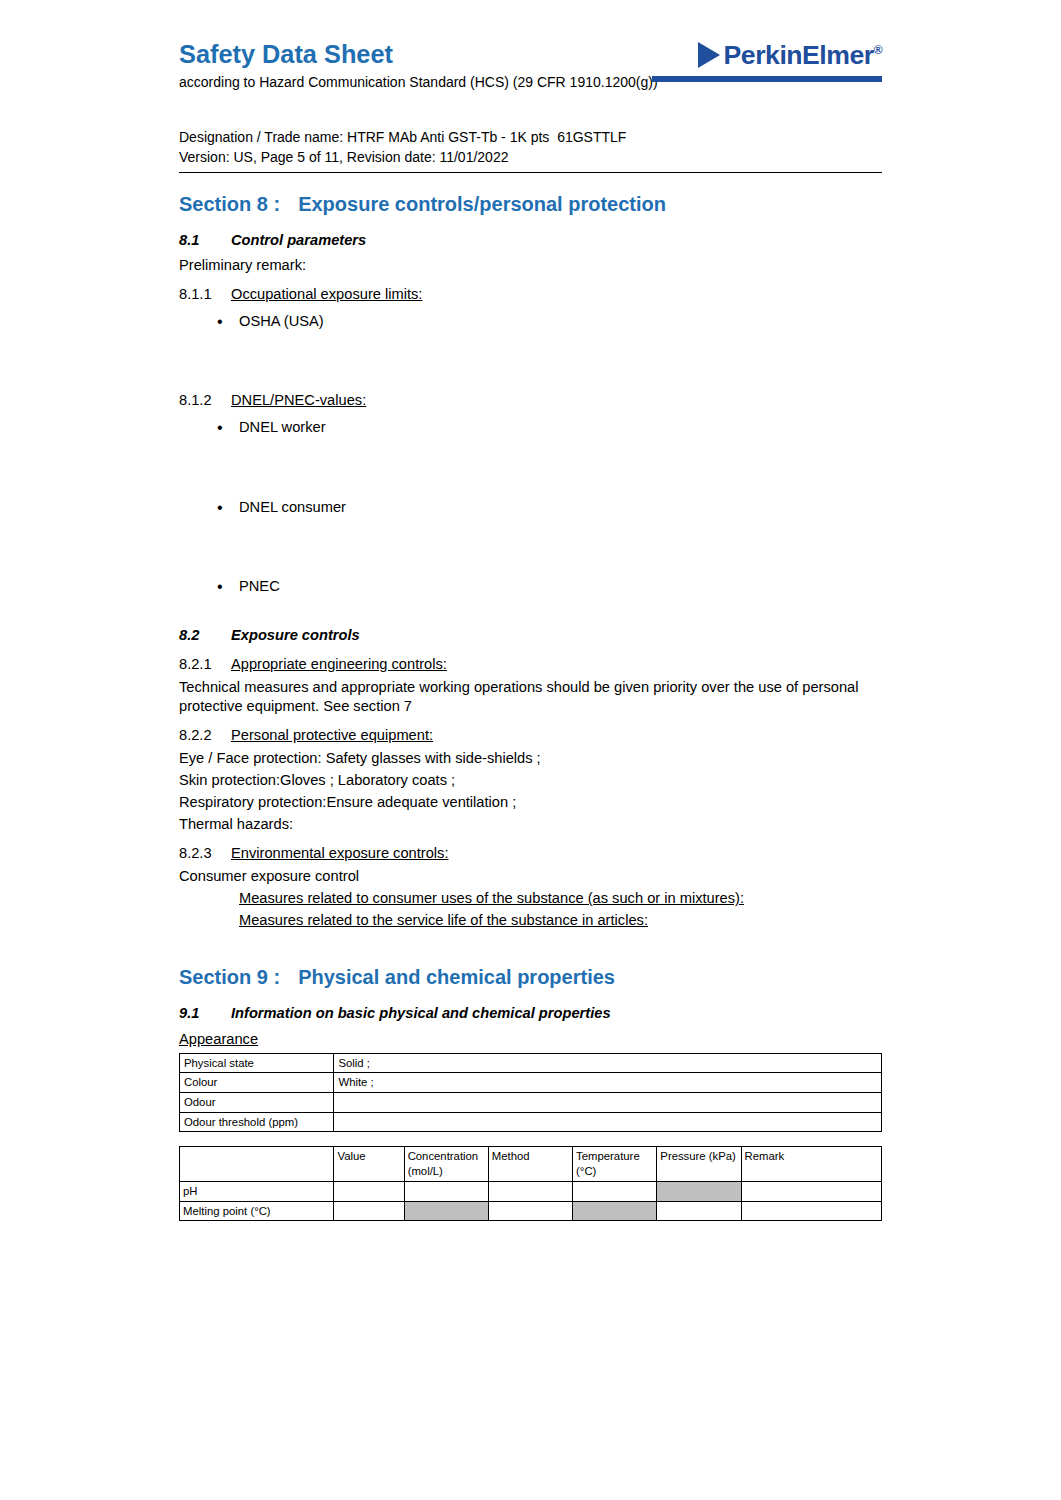PerkinElmer®
Safety Data Sheet
according to Hazard Communication Standard (HCS) (29 CFR 1910.1200(g))
Designation / Trade name: HTRF MAb Anti GST-Tb - 1K pts 61GSTTLF
Version: US, Page 5 of 11, Revision date: 11/01/2022
Section 8 : Exposure controls/personal protection
8.1 Control parameters
Preliminary remark:
8.1.1 Occupational exposure limits:
OSHA (USA)
8.1.2 DNEL/PNEC-values:
DNEL worker
DNEL consumer
PNEC
8.2 Exposure controls
8.2.1 Appropriate engineering controls:
Technical measures and appropriate working operations should be given priority over the use of personal protective equipment. See section 7
8.2.2 Personal protective equipment:
Eye / Face protection: Safety glasses with side-shields ;
Skin protection:Gloves ; Laboratory coats ;
Respiratory protection:Ensure adequate ventilation ;
Thermal hazards:
8.2.3 Environmental exposure controls:
Consumer exposure control
Measures related to consumer uses of the substance (as such or in mixtures):
Measures related to the service life of the substance in articles:
Section 9 : Physical and chemical properties
9.1 Information on basic physical and chemical properties
Appearance
| Physical state | Solid ; |
| Colour | White ; |
| Odour | |
| Odour threshold (ppm) | |
| | Value | Concentration (mol/L) | Method | Temperature (°C) | Pressure (kPa) | Remark |
| --- | --- | --- | --- | --- | --- | --- |
| pH | | | | | | |
| Melting point (°C) | | | | | | |